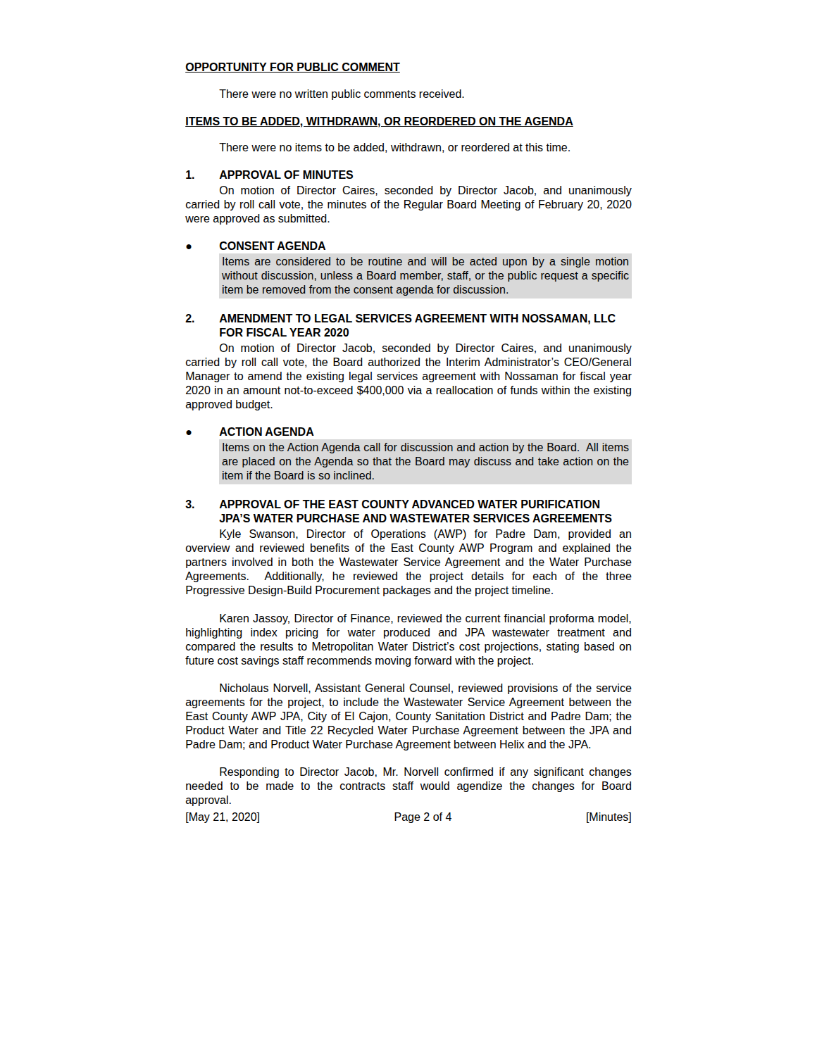OPPORTUNITY FOR PUBLIC COMMENT
There were no written public comments received.
ITEMS TO BE ADDED, WITHDRAWN, OR REORDERED ON THE AGENDA
There were no items to be added, withdrawn, or reordered at this time.
1.
APPROVAL OF MINUTES
On motion of Director Caires, seconded by Director Jacob, and unanimously carried by roll call vote, the minutes of the Regular Board Meeting of February 20, 2020 were approved as submitted.
●
CONSENT AGENDA
Items are considered to be routine and will be acted upon by a single motion without discussion, unless a Board member, staff, or the public request a specific item be removed from the consent agenda for discussion.
2.
AMENDMENT TO LEGAL SERVICES AGREEMENT WITH NOSSAMAN, LLC FOR FISCAL YEAR 2020
On motion of Director Jacob, seconded by Director Caires, and unanimously carried by roll call vote, the Board authorized the Interim Administrator’s CEO/General Manager to amend the existing legal services agreement with Nossaman for fiscal year 2020 in an amount not-to-exceed $400,000 via a reallocation of funds within the existing approved budget.
●
ACTION AGENDA
Items on the Action Agenda call for discussion and action by the Board. All items are placed on the Agenda so that the Board may discuss and take action on the item if the Board is so inclined.
3.
APPROVAL OF THE EAST COUNTY ADVANCED WATER PURIFICATION JPA’S WATER PURCHASE AND WASTEWATER SERVICES AGREEMENTS
Kyle Swanson, Director of Operations (AWP) for Padre Dam, provided an overview and reviewed benefits of the East County AWP Program and explained the partners involved in both the Wastewater Service Agreement and the Water Purchase Agreements. Additionally, he reviewed the project details for each of the three Progressive Design-Build Procurement packages and the project timeline.
Karen Jassoy, Director of Finance, reviewed the current financial proforma model, highlighting index pricing for water produced and JPA wastewater treatment and compared the results to Metropolitan Water District’s cost projections, stating based on future cost savings staff recommends moving forward with the project.
Nicholaus Norvell, Assistant General Counsel, reviewed provisions of the service agreements for the project, to include the Wastewater Service Agreement between the East County AWP JPA, City of El Cajon, County Sanitation District and Padre Dam; the Product Water and Title 22 Recycled Water Purchase Agreement between the JPA and Padre Dam; and Product Water Purchase Agreement between Helix and the JPA.
Responding to Director Jacob, Mr. Norvell confirmed if any significant changes needed to be made to the contracts staff would agendize the changes for Board approval.
[May 21, 2020]
Page 2 of 4
[Minutes]